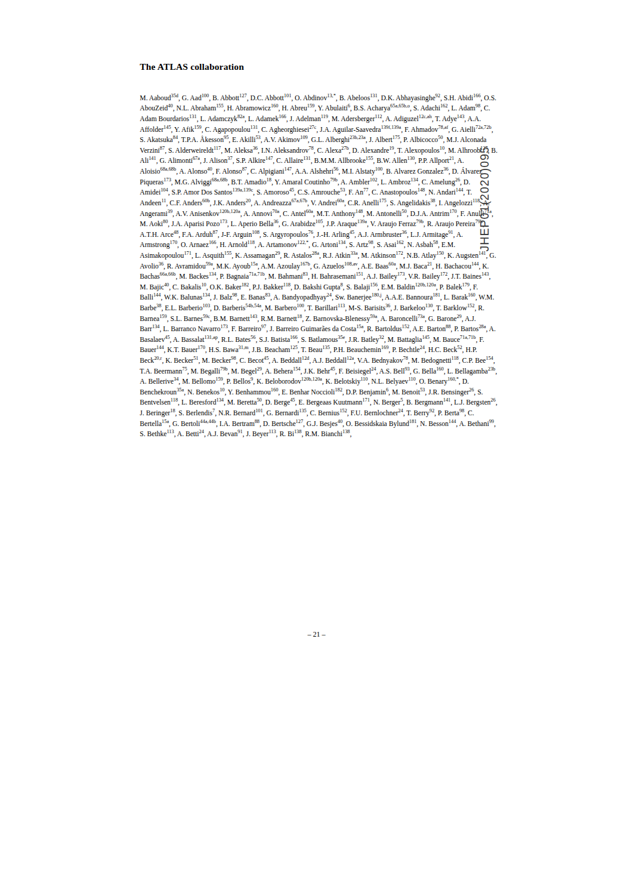JHEP01(2020)095
The ATLAS collaboration
M. Aaboud35d, G. Aad100, B. Abbott127, D.C. Abbott101, O. Abdinov13,*, B. Abeloos131, D.K. Abhayasinghe92, S.H. Abidi166, O.S. AbouZeid40, N.L. Abraham155, H. Abramowicz160, H. Abreu159, Y. Abulaiti6, B.S. Acharya65a,65b,o, S. Adachi162, L. Adam98, C. Adam Bourdarios131, L. Adamczyk82a, L. Adamek166, J. Adelman119, M. Adersberger112, A. Adiguzel12c,ah, T. Adye143, A.A. Affolder145, Y. Afik159, C. Agapopoulou131, C. Agheorghiesei27c, J.A. Aguilar-Saavedra139f,139a, F. Ahmadov78,af, G. Aielli72a,72b, S. Akatsuka84, T.P.A. Åkesson95, E. Akilli53, A.V. Akimov109, G.L. Alberghi23b,23a, J. Albert175, P. Albicocco50, M.J. Alconada Verzini87, S. Alderweireldt117, M. Aleksa36, I.N. Aleksandrov78, C. Alexa27b, D. Alexandre19, T. Alexopoulos10, M. Alhroob127, B. Ali141, G. Alimonti67a, J. Alison37, S.P. Alkire147, C. Allaire131, B.M.M. Allbrooke155, B.W. Allen130, P.P. Allport21, A. Aloisio68a,68b, A. Alonso40, F. Alonso87, C. Alpigiani147, A.A. Alshehri56, M.I. Alstaty100, B. Alvarez Gonzalez36, D. Álvarez Piqueras173, M.G. Alviggi68a,68b, B.T. Amadio18, Y. Amaral Coutinho79b, A. Ambler102, L. Ambroz134, C. Amelung26, D. Amidei104, S.P. Amor Dos Santos139a,139c, S. Amoroso45, C.S. Amrouche53, F. An77, C. Anastopoulos148, N. Andari144, T. Andeen11, C.F. Anders60b, J.K. Anders20, A. Andreazza67a,67b, V. Andrei60a, C.R. Anelli175, S. Angelidakis38, I. Angelozzi118, A. Angerami39, A.V. Anisenkov120b,120a, A. Annovi70a, C. Antel60a, M.T. Anthony148, M. Antonelli50, D.J.A. Antrim170, F. Anulli71a, M. Aoki80, J.A. Aparisi Pozo173, L. Aperio Bella36, G. Arabidze105, J.P. Araque139a, V. Araujo Ferraz79b, R. Araujo Pereira79b, A.T.H. Arce48, F.A. Arduh87, J-F. Arguin108, S. Argyropoulos76, J.-H. Arling45, A.J. Armbruster36, L.J. Armitage91, A. Armstrong170, O. Arnaez166, H. Arnold118, A. Artamonov122,*, G. Artoni134, S. Artz98, S. Asai162, N. Asbah58, E.M. Asimakopoulou171, L. Asquith155, K. Assamagan29, R. Astalos28a, R.J. Atkin33a, M. Atkinson172, N.B. Atlay150, K. Augsten141, G. Avolio36, R. Avramidou59a, M.K. Ayoub15a, A.M. Azoulay167b, G. Azuelos108,av, A.E. Baas60a, M.J. Baca21, H. Bachacou144, K. Bachas66a,66b, M. Backes134, P. Bagnaia71a,71b, M. Bahmani83, H. Bahrasemani151, A.J. Bailey173, V.R. Bailey172, J.T. Baines143, M. Bajic40, C. Bakalis10, O.K. Baker182, P.J. Bakker118, D. Bakshi Gupta8, S. Balaji156, E.M. Baldin120b,120a, P. Balek179, F. Balli144, W.K. Balunas134, J. Balz98, E. Banas83, A. Bandyopadhyay24, Sw. Banerjee180,j, A.A.E. Bannoura181, L. Barak160, W.M. Barbe38, E.L. Barberio103, D. Barberis54b,54a, M. Barbero100, T. Barillari113, M-S. Barisits36, J. Barkeloo130, T. Barklow152, R. Barnea159, S.L. Barnes59c, B.M. Barnett143, R.M. Barnett18, Z. Barnovska-Blenessy59a, A. Baroncelli73a, G. Barone29, A.J. Barr134, L. Barranco Navarro173, F. Barreiro97, J. Barreiro Guimarães da Costa15a, R. Bartoldus152, A.E. Barton88, P. Bartos28a, A. Basalaev45, A. Bassalat131,ap, R.L. Bates56, S.J. Batista166, S. Batlamous35e, J.R. Batley32, M. Battaglia145, M. Bauce71a,71b, F. Bauer144, K.T. Bauer170, H.S. Bawa31,m, J.B. Beacham125, T. Beau135, P.H. Beauchemin169, P. Bechtle24, H.C. Beck52, H.P. Beck20,r, K. Becker51, M. Becker98, C. Becot45, A. Beddall12d, A.J. Beddall12a, V.A. Bednyakov78, M. Bedognetti118, C.P. Bee154, T.A. Beermann75, M. Begalli79b, M. Begel29, A. Behera154, J.K. Behr45, F. Beisiegel24, A.S. Bell93, G. Bella160, L. Bellagamba23b, A. Bellerive34, M. Bellomo159, P. Bellos9, K. Beloborodov120b,120a, K. Belotskiy110, N.L. Belyaev110, O. Benary160,*, D. Benchekroun35a, N. Benekos10, Y. Benhammou160, E. Benhar Noccioli182, D.P. Benjamin6, M. Benoit53, J.R. Bensinger26, S. Bentvelsen118, L. Beresford134, M. Beretta50, D. Berge45, E. Bergeaas Kuutmann171, N. Berger5, B. Bergmann141, L.J. Bergsten26, J. Beringer18, S. Berlendis7, N.R. Bernard101, G. Bernardi135, C. Bernius152, F.U. Bernlochner24, T. Berry92, P. Berta98, C. Bertella15a, G. Bertoli44a,44b, I.A. Bertram88, D. Bertsche127, G.J. Besjes40, O. Bessidskaia Bylund181, N. Besson144, A. Bethani99, S. Bethke113, A. Betti24, A.J. Bevan91, J. Beyer113, R. Bi138, R.M. Bianchi138,
– 21 –